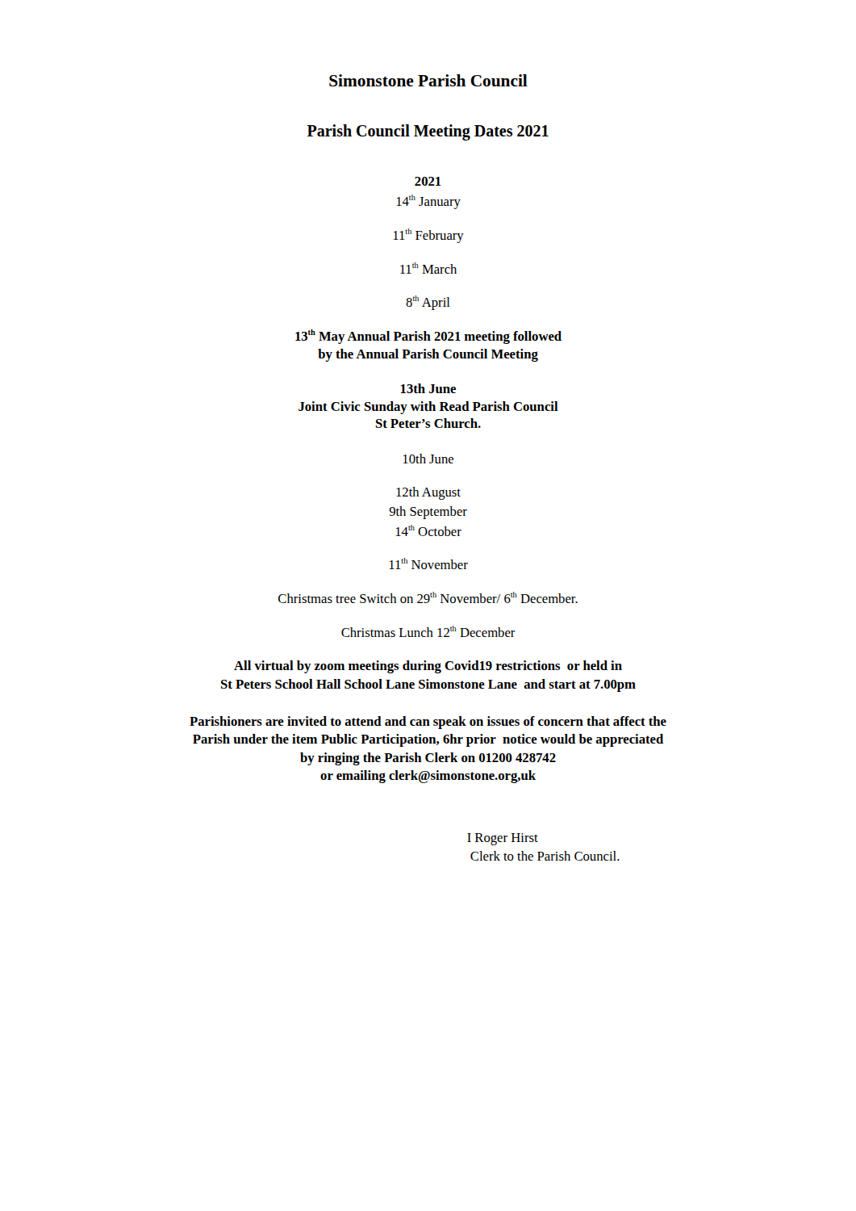Simonstone Parish Council
Parish Council Meeting Dates 2021
2021
14th January
11th February
11th March
8th April
13th May Annual Parish 2021 meeting followed
by the Annual Parish Council Meeting
13th June
Joint Civic Sunday with Read Parish Council
St Peter’s Church.
10th June
12th August
9th September
14th October
11th November
Christmas tree Switch on 29th November/ 6th December.
Christmas Lunch 12th December
All virtual by zoom meetings during Covid19 restrictions or held in
St Peters School Hall School Lane Simonstone Lane and start at 7.00pm
Parishioners are invited to attend and can speak on issues of concern that affect the
Parish under the item Public Participation, 6hr prior notice would be appreciated
by ringing the Parish Clerk on 01200 428742
or emailing clerk@simonstone.org,uk
I Roger Hirst
Clerk to the Parish Council.